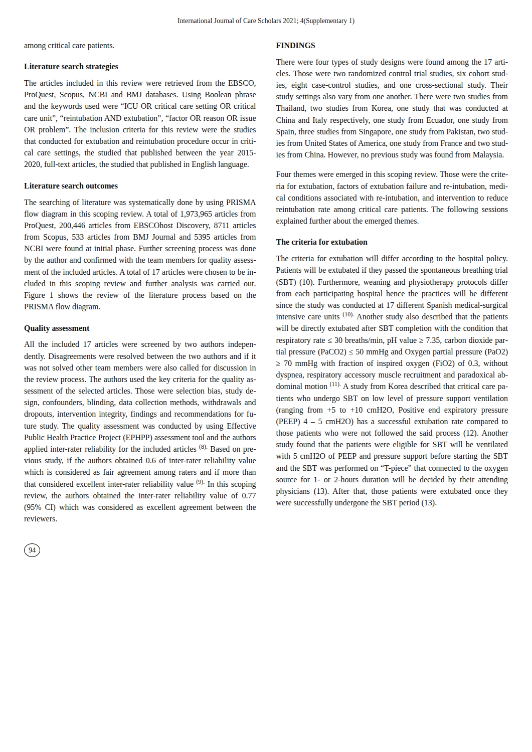International Journal of Care Scholars 2021; 4(Supplementary 1)
among critical care patients.
Literature search strategies
The articles included in this review were retrieved from the EBSCO, ProQuest, Scopus, NCBI and BMJ databases. Using Boolean phrase and the keywords used were “ICU OR critical care setting OR critical care unit”, “reintubation AND extubation”, “factor OR reason OR issue OR problem”. The inclusion criteria for this review were the studies that conducted for extubation and reintubation procedure occur in critical care settings, the studied that published between the year 2015-2020, full-text articles, the studied that published in English language.
Literature search outcomes
The searching of literature was systematically done by using PRISMA flow diagram in this scoping review. A total of 1,973,965 articles from ProQuest, 200,446 articles from EBSCOhost Discovery, 8711 articles from Scopus, 533 articles from BMJ Journal and 5395 articles from NCBI were found at initial phase. Further screening process was done by the author and confirmed with the team members for quality assessment of the included articles. A total of 17 articles were chosen to be included in this scoping review and further analysis was carried out. Figure 1 shows the review of the literature process based on the PRISMA flow diagram.
Quality assessment
All the included 17 articles were screened by two authors independently. Disagreements were resolved between the two authors and if it was not solved other team members were also called for discussion in the review process. The authors used the key criteria for the quality assessment of the selected articles. Those were selection bias, study design, confounders, blinding, data collection methods, withdrawals and dropouts, intervention integrity, findings and recommendations for future study. The quality assessment was conducted by using Effective Public Health Practice Project (EPHPP) assessment tool and the authors applied inter-rater reliability for the included articles (8). Based on previous study, if the authors obtained 0.6 of inter-rater reliability value which is considered as fair agreement among raters and if more than that considered excellent inter-rater reliability value (9). In this scoping review, the authors obtained the inter-rater reliability value of 0.77 (95% CI) which was considered as excellent agreement between the reviewers.
FINDINGS
There were four types of study designs were found among the 17 articles. Those were two randomized control trial studies, six cohort studies, eight case-control studies, and one cross-sectional study. Their study settings also vary from one another. There were two studies from Thailand, two studies from Korea, one study that was conducted at China and Italy respectively, one study from Ecuador, one study from Spain, three studies from Singapore, one study from Pakistan, two studies from United States of America, one study from France and two studies from China. However, no previous study was found from Malaysia.
Four themes were emerged in this scoping review. Those were the criteria for extubation, factors of extubation failure and re-intubation, medical conditions associated with re-intubation, and intervention to reduce reintubation rate among critical care patients. The following sessions explained further about the emerged themes.
The criteria for extubation
The criteria for extubation will differ according to the hospital policy. Patients will be extubated if they passed the spontaneous breathing trial (SBT) (10). Furthermore, weaning and physiotherapy protocols differ from each participating hospital hence the practices will be different since the study was conducted at 17 different Spanish medical-surgical intensive care units (10). Another study also described that the patients will be directly extubated after SBT completion with the condition that respiratory rate ≤ 30 breaths/min, pH value ≥ 7.35, carbon dioxide partial pressure (PaCO2) ≤ 50 mmHg and Oxygen partial pressure (PaO2) ≥ 70 mmHg with fraction of inspired oxygen (FiO2) of 0.3, without dyspnea, respiratory accessory muscle recruitment and paradoxical abdominal motion (11). A study from Korea described that critical care patients who undergo SBT on low level of pressure support ventilation (ranging from +5 to +10 cmH2O, Positive end expiratory pressure (PEEP) 4 – 5 cmH2O) has a successful extubation rate compared to those patients who were not followed the said process (12). Another study found that the patients were eligible for SBT will be ventilated with 5 cmH2O of PEEP and pressure support before starting the SBT and the SBT was performed on “T-piece” that connected to the oxygen source for 1- or 2-hours duration will be decided by their attending physicians (13). After that, those patients were extubated once they were successfully undergone the SBT period (13).
94